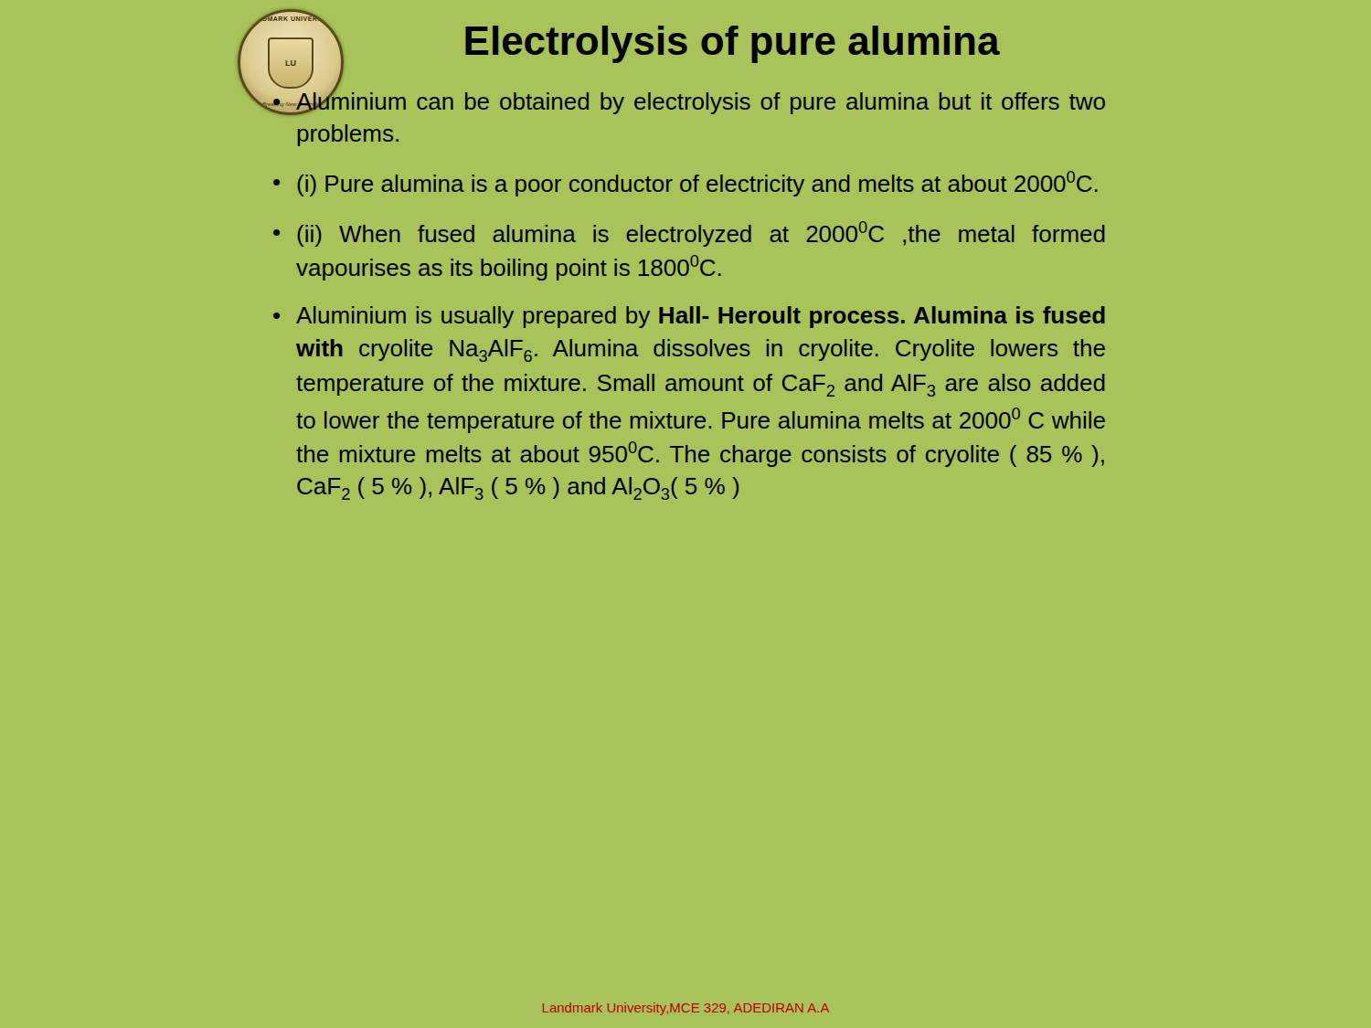LU
Electrolysis of pure alumina
Aluminium can be obtained by electrolysis of pure alumina but it offers two problems.
(i) Pure alumina is a poor conductor of electricity and melts at about 20000C.
(ii) When fused alumina is electrolyzed at 20000C ,the metal formed vapourises as its boiling point is 18000C.
Aluminium is usually prepared by Hall- Heroult process. Alumina is fused with cryolite Na3AlF6. Alumina dissolves in cryolite. Cryolite lowers the temperature of the mixture. Small amount of CaF2 and AlF3 are also added to lower the temperature of the mixture. Pure alumina melts at 20000 C while the mixture melts at about 9500C. The charge consists of cryolite ( 85 % ), CaF2 ( 5 % ), AlF3 ( 5 % ) and Al2O3( 5 % )
Landmark University,MCE 329, ADEDIRAN A.A